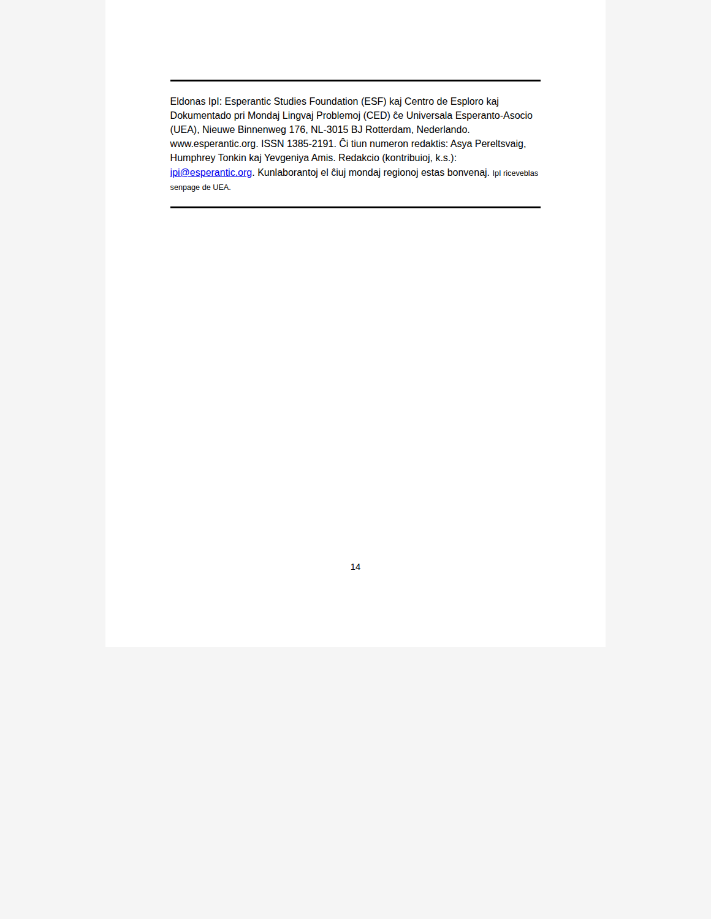Eldonas IpI: Esperantic Studies Foundation (ESF) kaj Centro de Esploro kaj Dokumentado pri Mondaj Lingvaj Problemoj (CED) ĉe Universala Esperanto-Asocio (UEA), Nieuwe Binnenweg 176, NL-3015 BJ Rotterdam, Nederlando. www.esperantic.org. ISSN 1385-2191. Ĉi tiun numeron redaktis: Asya Pereltsvaig, Humphrey Tonkin kaj Yevgeniya Amis. Redakcio (kontribuioj, k.s.): ipi@esperantic.org. Kunlaborantoj el ĉiuj mondaj regionoj estas bonvenaj. IpI riceveblas senpage de UEA.
14